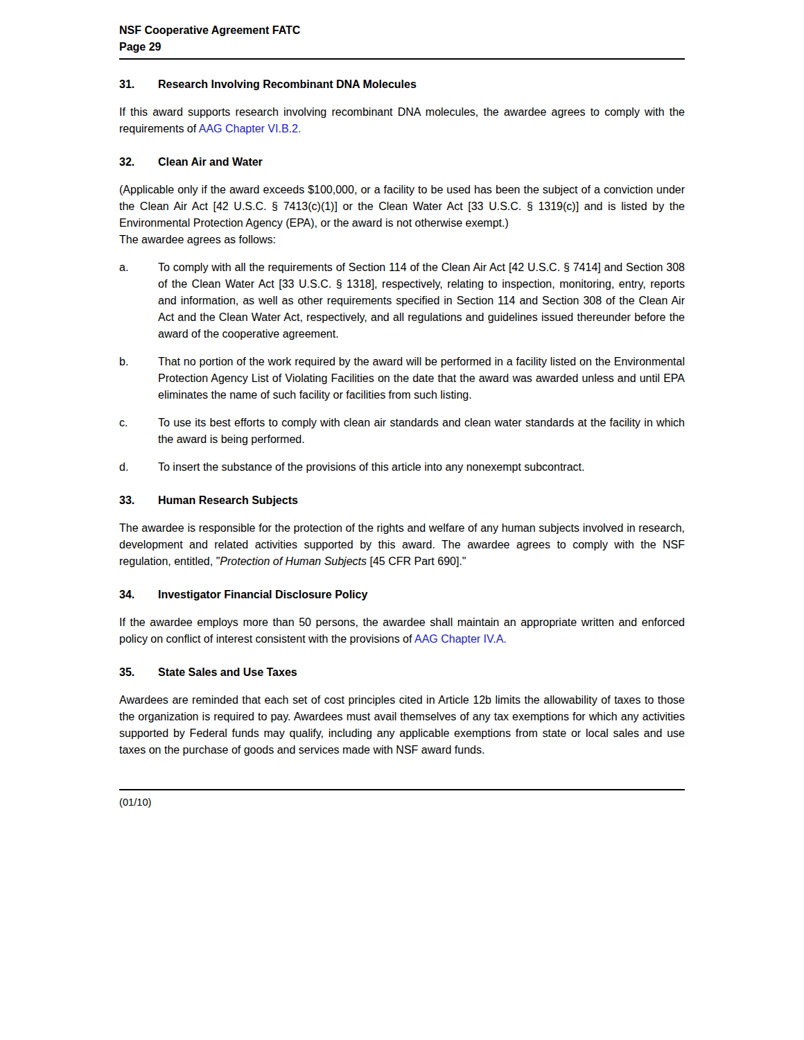NSF Cooperative Agreement FATC
Page 29
31. Research Involving Recombinant DNA Molecules
If this award supports research involving recombinant DNA molecules, the awardee agrees to comply with the requirements of AAG Chapter VI.B.2.
32. Clean Air and Water
(Applicable only if the award exceeds $100,000, or a facility to be used has been the subject of a conviction under the Clean Air Act [42 U.S.C. § 7413(c)(1)] or the Clean Water Act [33 U.S.C. § 1319(c)] and is listed by the Environmental Protection Agency (EPA), or the award is not otherwise exempt.)
The awardee agrees as follows:
a.
To comply with all the requirements of Section 114 of the Clean Air Act [42 U.S.C. § 7414] and Section 308 of the Clean Water Act [33 U.S.C. § 1318], respectively, relating to inspection, monitoring, entry, reports and information, as well as other requirements specified in Section 114 and Section 308 of the Clean Air Act and the Clean Water Act, respectively, and all regulations and guidelines issued thereunder before the award of the cooperative agreement.
b.
That no portion of the work required by the award will be performed in a facility listed on the Environmental Protection Agency List of Violating Facilities on the date that the award was awarded unless and until EPA eliminates the name of such facility or facilities from such listing.
c.
To use its best efforts to comply with clean air standards and clean water standards at the facility in which the award is being performed.
d.
To insert the substance of the provisions of this article into any nonexempt subcontract.
33. Human Research Subjects
The awardee is responsible for the protection of the rights and welfare of any human subjects involved in research, development and related activities supported by this award. The awardee agrees to comply with the NSF regulation, entitled, "Protection of Human Subjects [45 CFR Part 690]."
34. Investigator Financial Disclosure Policy
If the awardee employs more than 50 persons, the awardee shall maintain an appropriate written and enforced policy on conflict of interest consistent with the provisions of AAG Chapter IV.A.
35. State Sales and Use Taxes
Awardees are reminded that each set of cost principles cited in Article 12b limits the allowability of taxes to those the organization is required to pay. Awardees must avail themselves of any tax exemptions for which any activities supported by Federal funds may qualify, including any applicable exemptions from state or local sales and use taxes on the purchase of goods and services made with NSF award funds.
(01/10)